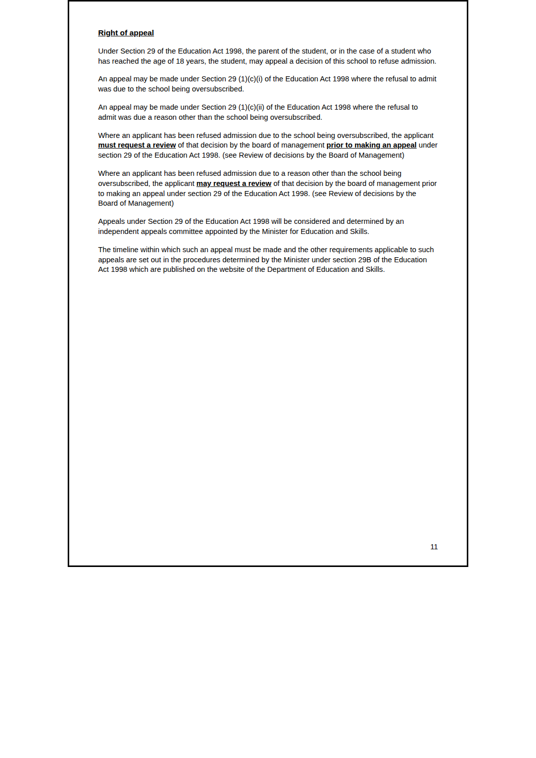Right of appeal
Under Section 29 of the Education Act 1998, the parent of the student, or in the case of a student who has reached the age of 18 years, the student, may appeal a decision of this school to refuse admission.
An appeal may be made under Section 29 (1)(c)(i) of the Education Act 1998 where the refusal to admit was due to the school being oversubscribed.
An appeal may be made under Section 29 (1)(c)(ii) of the Education Act 1998 where the refusal to admit was due a reason other than the school being oversubscribed.
Where an applicant has been refused admission due to the school being oversubscribed, the applicant must request a review of that decision by the board of management prior to making an appeal under section 29 of the Education Act 1998. (see Review of decisions by the Board of Management)
Where an applicant has been refused admission due to a reason other than the school being oversubscribed, the applicant may request a review of that decision by the board of management prior to making an appeal under section 29 of the Education Act 1998. (see Review of decisions by the Board of Management)
Appeals under Section 29 of the Education Act 1998 will be considered and determined by an independent appeals committee appointed by the Minister for Education and Skills.
The timeline within which such an appeal must be made and the other requirements applicable to such appeals are set out in the procedures determined by the Minister under section 29B of the Education Act 1998 which are published on the website of the Department of Education and Skills.
11